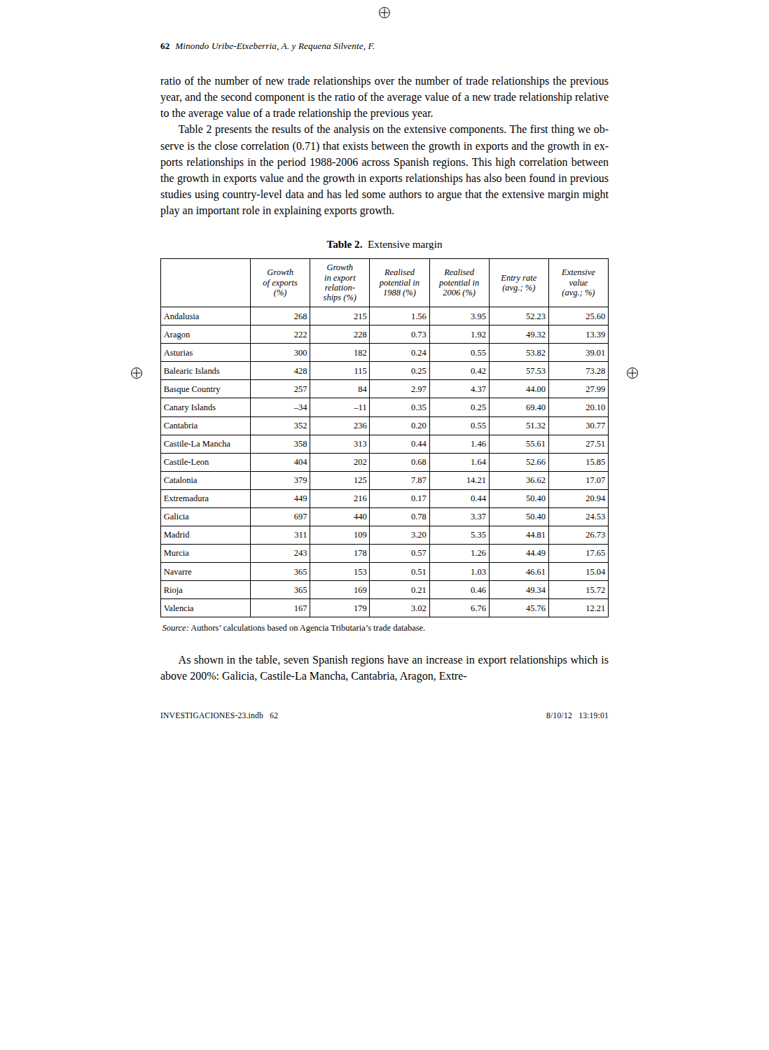62 Minondo Uribe-Etxeberria, A. y Requena Silvente, F.
ratio of the number of new trade relationships over the number of trade relationships the previous year, and the second component is the ratio of the average value of a new trade relationship relative to the average value of a trade relationship the previous year.
Table 2 presents the results of the analysis on the extensive components. The first thing we observe is the close correlation (0.71) that exists between the growth in exports and the growth in exports relationships in the period 1988-2006 across Spanish regions. This high correlation between the growth in exports value and the growth in exports relationships has also been found in previous studies using country-level data and has led some authors to argue that the extensive margin might play an important role in explaining exports growth.
Table 2. Extensive margin
| | Growth of exports (%) | Growth in export relation- ships (%) | Realised potential in 1988 (%) | Realised potential in 2006 (%) | Entry rate (avg.; %) | Extensive value (avg.; %) |
| --- | --- | --- | --- | --- | --- | --- |
| Andalusia | 268 | 215 | 1.56 | 3.95 | 52.23 | 25.60 |
| Aragon | 222 | 228 | 0.73 | 1.92 | 49.32 | 13.39 |
| Asturias | 300 | 182 | 0.24 | 0.55 | 53.82 | 39.01 |
| Balearic Islands | 428 | 115 | 0.25 | 0.42 | 57.53 | 73.28 |
| Basque Country | 257 | 84 | 2.97 | 4.37 | 44.00 | 27.99 |
| Canary Islands | –34 | –11 | 0.35 | 0.25 | 69.40 | 20.10 |
| Cantabria | 352 | 236 | 0.20 | 0.55 | 51.32 | 30.77 |
| Castile-La Mancha | 358 | 313 | 0.44 | 1.46 | 55.61 | 27.51 |
| Castile-Leon | 404 | 202 | 0.68 | 1.64 | 52.66 | 15.85 |
| Catalonia | 379 | 125 | 7.87 | 14.21 | 36.62 | 17.07 |
| Extremadura | 449 | 216 | 0.17 | 0.44 | 50.40 | 20.94 |
| Galicia | 697 | 440 | 0.78 | 3.37 | 50.40 | 24.53 |
| Madrid | 311 | 109 | 3.20 | 5.35 | 44.81 | 26.73 |
| Murcia | 243 | 178 | 0.57 | 1.26 | 44.49 | 17.65 |
| Navarre | 365 | 153 | 0.51 | 1.03 | 46.61 | 15.04 |
| Rioja | 365 | 169 | 0.21 | 0.46 | 49.34 | 15.72 |
| Valencia | 167 | 179 | 3.02 | 6.76 | 45.76 | 12.21 |
Source: Authors’ calculations based on Agencia Tributaria’s trade database.
As shown in the table, seven Spanish regions have an increase in export relationships which is above 200%: Galicia, Castile-La Mancha, Cantabria, Aragon, Extre-
INVESTIGACIONES-23.indb 62 8/10/12 13:19:01